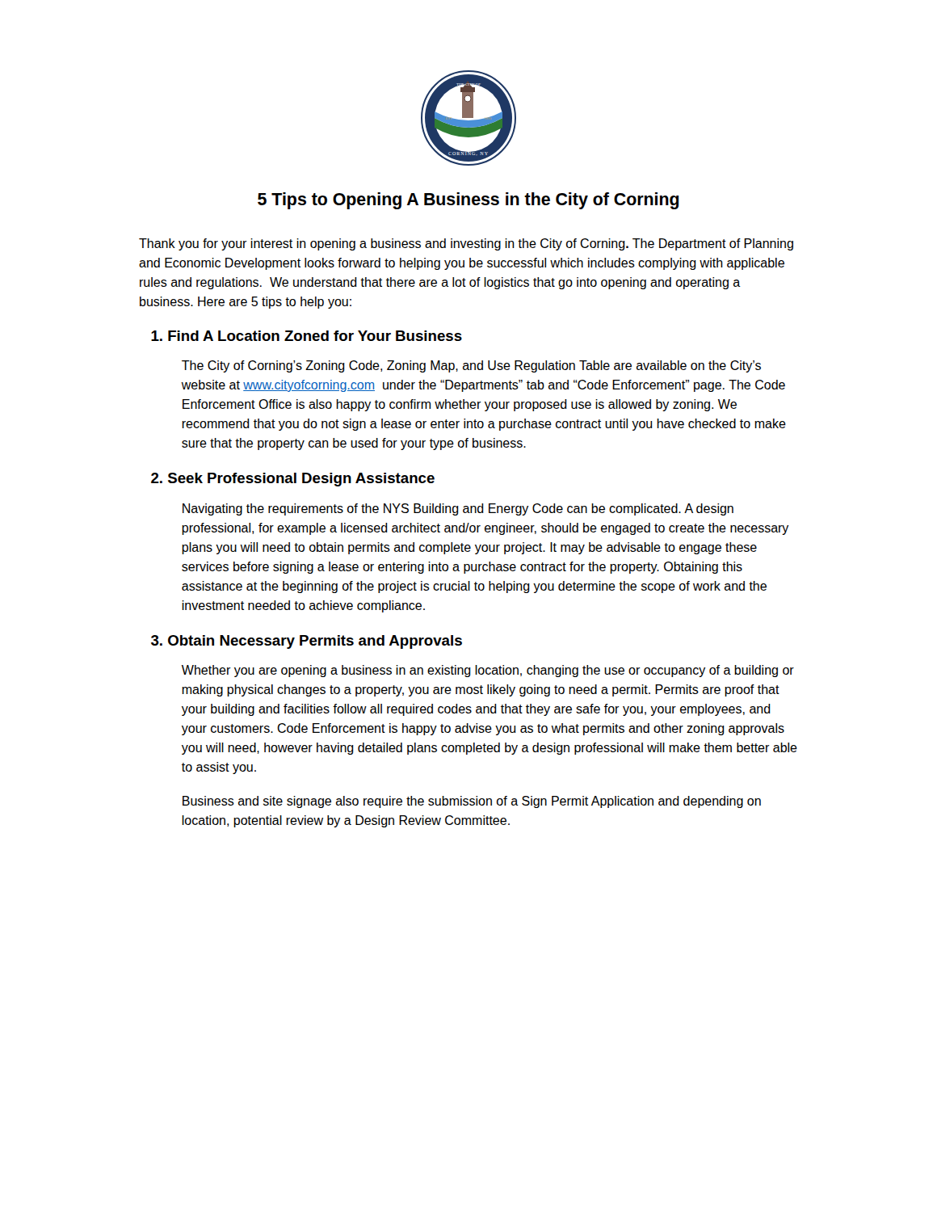THE CITY OF CORNING, NY EST. 1890
5 Tips to Opening A Business in the City of Corning
Thank you for your interest in opening a business and investing in the City of Corning. The Department of Planning and Economic Development looks forward to helping you be successful which includes complying with applicable rules and regulations. We understand that there are a lot of logistics that go into opening and operating a business. Here are 5 tips to help you:
Find A Location Zoned for Your Business
The City of Corning’s Zoning Code, Zoning Map, and Use Regulation Table are available on the City’s website at www.cityofcorning.com under the “Departments” tab and “Code Enforcement” page. The Code Enforcement Office is also happy to confirm whether your proposed use is allowed by zoning. We recommend that you do not sign a lease or enter into a purchase contract until you have checked to make sure that the property can be used for your type of business.
Seek Professional Design Assistance
Navigating the requirements of the NYS Building and Energy Code can be complicated. A design professional, for example a licensed architect and/or engineer, should be engaged to create the necessary plans you will need to obtain permits and complete your project. It may be advisable to engage these services before signing a lease or entering into a purchase contract for the property. Obtaining this assistance at the beginning of the project is crucial to helping you determine the scope of work and the investment needed to achieve compliance.
Obtain Necessary Permits and Approvals
Whether you are opening a business in an existing location, changing the use or occupancy of a building or making physical changes to a property, you are most likely going to need a permit. Permits are proof that your building and facilities follow all required codes and that they are safe for you, your employees, and your customers. Code Enforcement is happy to advise you as to what permits and other zoning approvals you will need, however having detailed plans completed by a design professional will make them better able to assist you.
Business and site signage also require the submission of a Sign Permit Application and depending on location, potential review by a Design Review Committee.